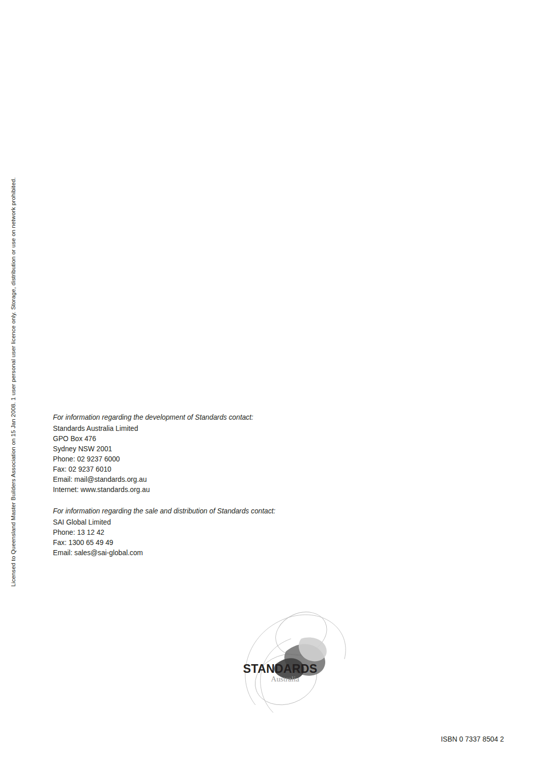Licensed to Queensland Master Builders Association on 15 Jan 2008. 1 user personal user licence only. Storage, distribution or use on network prohibited.
For information regarding the development of Standards contact:
Standards Australia Limited
GPO Box 476
Sydney NSW 2001
Phone: 02 9237 6000
Fax: 02 9237 6010
Email: mail@standards.org.au
Internet: www.standards.org.au
For information regarding the sale and distribution of Standards contact:
SAI Global Limited
Phone: 13 12 42
Fax: 1300 65 49 49
Email: sales@sai-global.com
STANDARDS Australia
ISBN 0 7337 8504 2